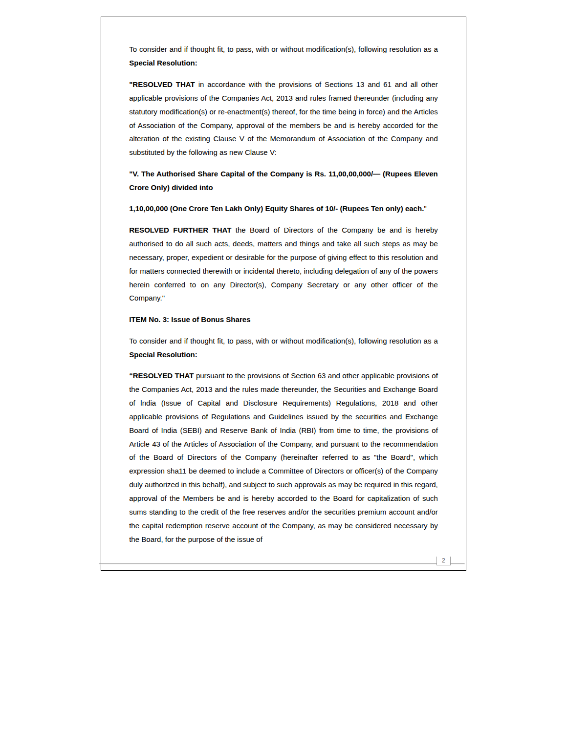To consider and if thought fit, to pass, with or without modification(s), following resolution as a Special Resolution:
"RESOLVED THAT in accordance with the provisions of Sections 13 and 61 and all other applicable provisions of the Companies Act, 2013 and rules framed thereunder (including any statutory modification(s) or re-enactment(s) thereof, for the time being in force) and the Articles of Association of the Company, approval of the members be and is hereby accorded for the alteration of the existing Clause V of the Memorandum of Association of the Company and substituted by the following as new Clause V:
"V. The Authorised Share Capital of the Company is Rs. 11,00,00,000/— (Rupees Eleven Crore Only) divided into
1,10,00,000 (One Crore Ten Lakh Only) Equity Shares of 10/- (Rupees Ten only) each."
RESOLVED FURTHER THAT the Board of Directors of the Company be and is hereby authorised to do all such acts, deeds, matters and things and take all such steps as may be necessary, proper, expedient or desirable for the purpose of giving effect to this resolution and for matters connected therewith or incidental thereto, including delegation of any of the powers herein conferred to on any Director(s), Company Secretary or any other officer of the Company."
ITEM No. 3: Issue of Bonus Shares
To consider and if thought fit, to pass, with or without modification(s), following resolution as a Special Resolution:
“RESOLYED THAT pursuant to the provisions of Section 63 and other applicable provisions of the Companies Act, 2013 and the rules made thereunder, the Securities and Exchange Board of lndia (Issue of Capital and Disclosure Requirements) Regulations, 2018 and other applicable provisions of Regulations and Guidelines issued by the securities and Exchange Board of India (SEBI) and Reserve Bank of India (RBI) from time to time, the provisions of Article 43 of the Articles of Association of the Company, and pursuant to the recommendation of the Board of Directors of the Company (hereinafter referred to as "the Board", which expression sha11 be deemed to include a Committee of Directors or officer(s) of the Company duly authorized in this behalf), and subject to such approvals as may be required in this regard, approval of the Members be and is hereby accorded to the Board for capitalization of such sums standing to the credit of the free reserves and/or the securities premium account and/or the capital redemption reserve account of the Company, as may be considered necessary by the Board, for the purpose of the issue of
2